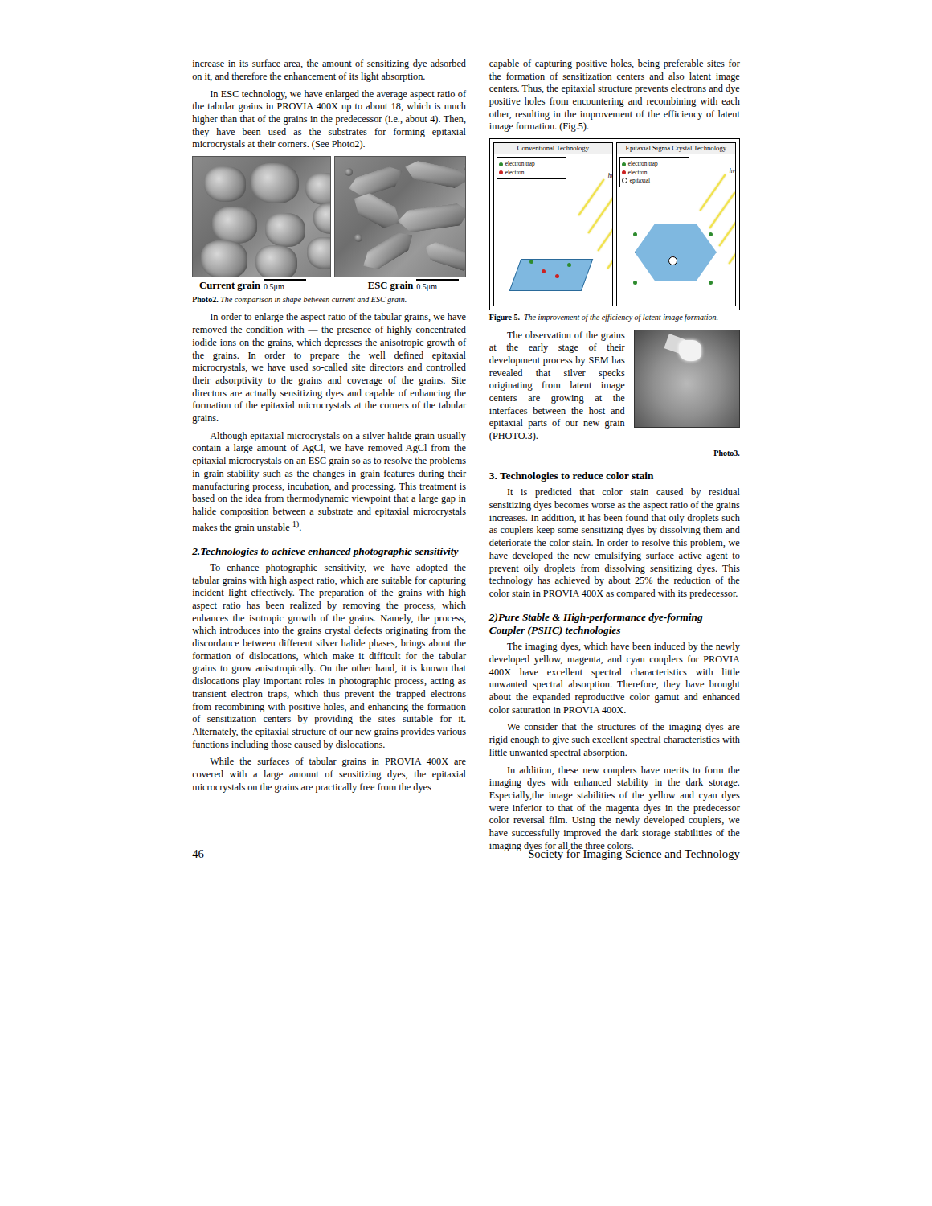increase in its surface area, the amount of sensitizing dye adsorbed on it, and therefore the enhancement of its light absorption.
In ESC technology, we have enlarged the average aspect ratio of the tabular grains in PROVIA 400X up to about 18, which is much higher than that of the grains in the predecessor (i.e., about 4). Then, they have been used as the substrates for forming epitaxial microcrystals at their corners. (See Photo2).
Current grain 0.5μm
ESC grain 0.5μm
Photo2. The comparison in shape between current and ESC grain.
In order to enlarge the aspect ratio of the tabular grains, we have removed the condition with — the presence of highly concentrated iodide ions on the grains, which depresses the anisotropic growth of the grains. In order to prepare the well defined epitaxial microcrystals, we have used so-called site directors and controlled their adsorptivity to the grains and coverage of the grains. Site directors are actually sensitizing dyes and capable of enhancing the formation of the epitaxial microcrystals at the corners of the tabular grains.
Although epitaxial microcrystals on a silver halide grain usually contain a large amount of AgCl, we have removed AgCl from the epitaxial microcrystals on an ESC grain so as to resolve the problems in grain-stability such as the changes in grain-features during their manufacturing process, incubation, and processing. This treatment is based on the idea from thermodynamic viewpoint that a large gap in halide composition between a substrate and epitaxial microcrystals makes the grain unstable 1).
2.Technologies to achieve enhanced photographic sensitivity
To enhance photographic sensitivity, we have adopted the tabular grains with high aspect ratio, which are suitable for capturing incident light effectively. The preparation of the grains with high aspect ratio has been realized by removing the process, which enhances the isotropic growth of the grains. Namely, the process, which introduces into the grains crystal defects originating from the discordance between different silver halide phases, brings about the formation of dislocations, which make it difficult for the tabular grains to grow anisotropically. On the other hand, it is known that dislocations play important roles in photographic process, acting as transient electron traps, which thus prevent the trapped electrons from recombining with positive holes, and enhancing the formation of sensitization centers by providing the sites suitable for it. Alternately, the epitaxial structure of our new grains provides various functions including those caused by dislocations.
While the surfaces of tabular grains in PROVIA 400X are covered with a large amount of sensitizing dyes, the epitaxial microcrystals on the grains are practically free from the dyes
capable of capturing positive holes, being preferable sites for the formation of sensitization centers and also latent image centers. Thus, the epitaxial structure prevents electrons and dye positive holes from encountering and recombining with each other, resulting in the improvement of the efficiency of latent image formation. (Fig.5).
Conventional Technology
electron trap
electron
hν
hν
hν
hν
Epitaxial Sigma Crystal Technology
electron trap
electron
epitaxial
hν
hν
hν
hν
Figure 5. The improvement of the efficiency of latent image formation.
The observation of the grains at the early stage of their development process by SEM has revealed that silver specks originating from latent image centers are growing at the interfaces between the host and epitaxial parts of our new grain (PHOTO.3).
Photo3.
3. Technologies to reduce color stain
It is predicted that color stain caused by residual sensitizing dyes becomes worse as the aspect ratio of the grains increases. In addition, it has been found that oily droplets such as couplers keep some sensitizing dyes by dissolving them and deteriorate the color stain. In order to resolve this problem, we have developed the new emulsifying surface active agent to prevent oily droplets from dissolving sensitizing dyes. This technology has achieved by about 25% the reduction of the color stain in PROVIA 400X as compared with its predecessor.
2)Pure Stable & High-performance dye-forming Coupler (PSHC) technologies
The imaging dyes, which have been induced by the newly developed yellow, magenta, and cyan couplers for PROVIA 400X have excellent spectral characteristics with little unwanted spectral absorption. Therefore, they have brought about the expanded reproductive color gamut and enhanced color saturation in PROVIA 400X.
We consider that the structures of the imaging dyes are rigid enough to give such excellent spectral characteristics with little unwanted spectral absorption.
In addition, these new couplers have merits to form the imaging dyes with enhanced stability in the dark storage. Especially,the image stabilities of the yellow and cyan dyes were inferior to that of the magenta dyes in the predecessor color reversal film. Using the newly developed couplers, we have successfully improved the dark storage stabilities of the imaging dyes for all the three colors.
46
Society for Imaging Science and Technology